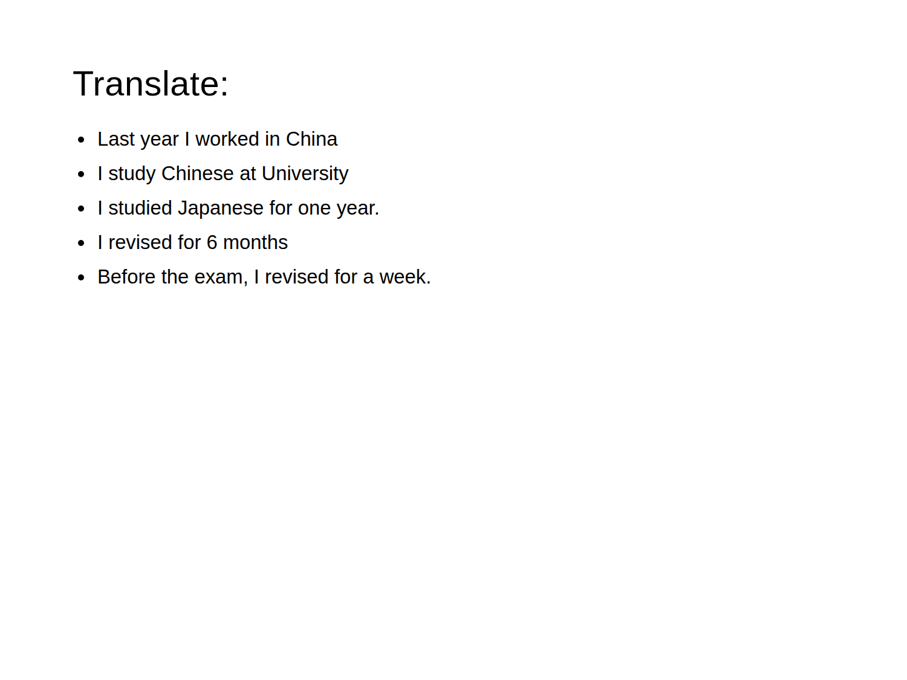Translate:
Last year I worked in China
I study Chinese at University
I studied Japanese for one year.
I revised for 6 months
Before the exam, I revised for a week.